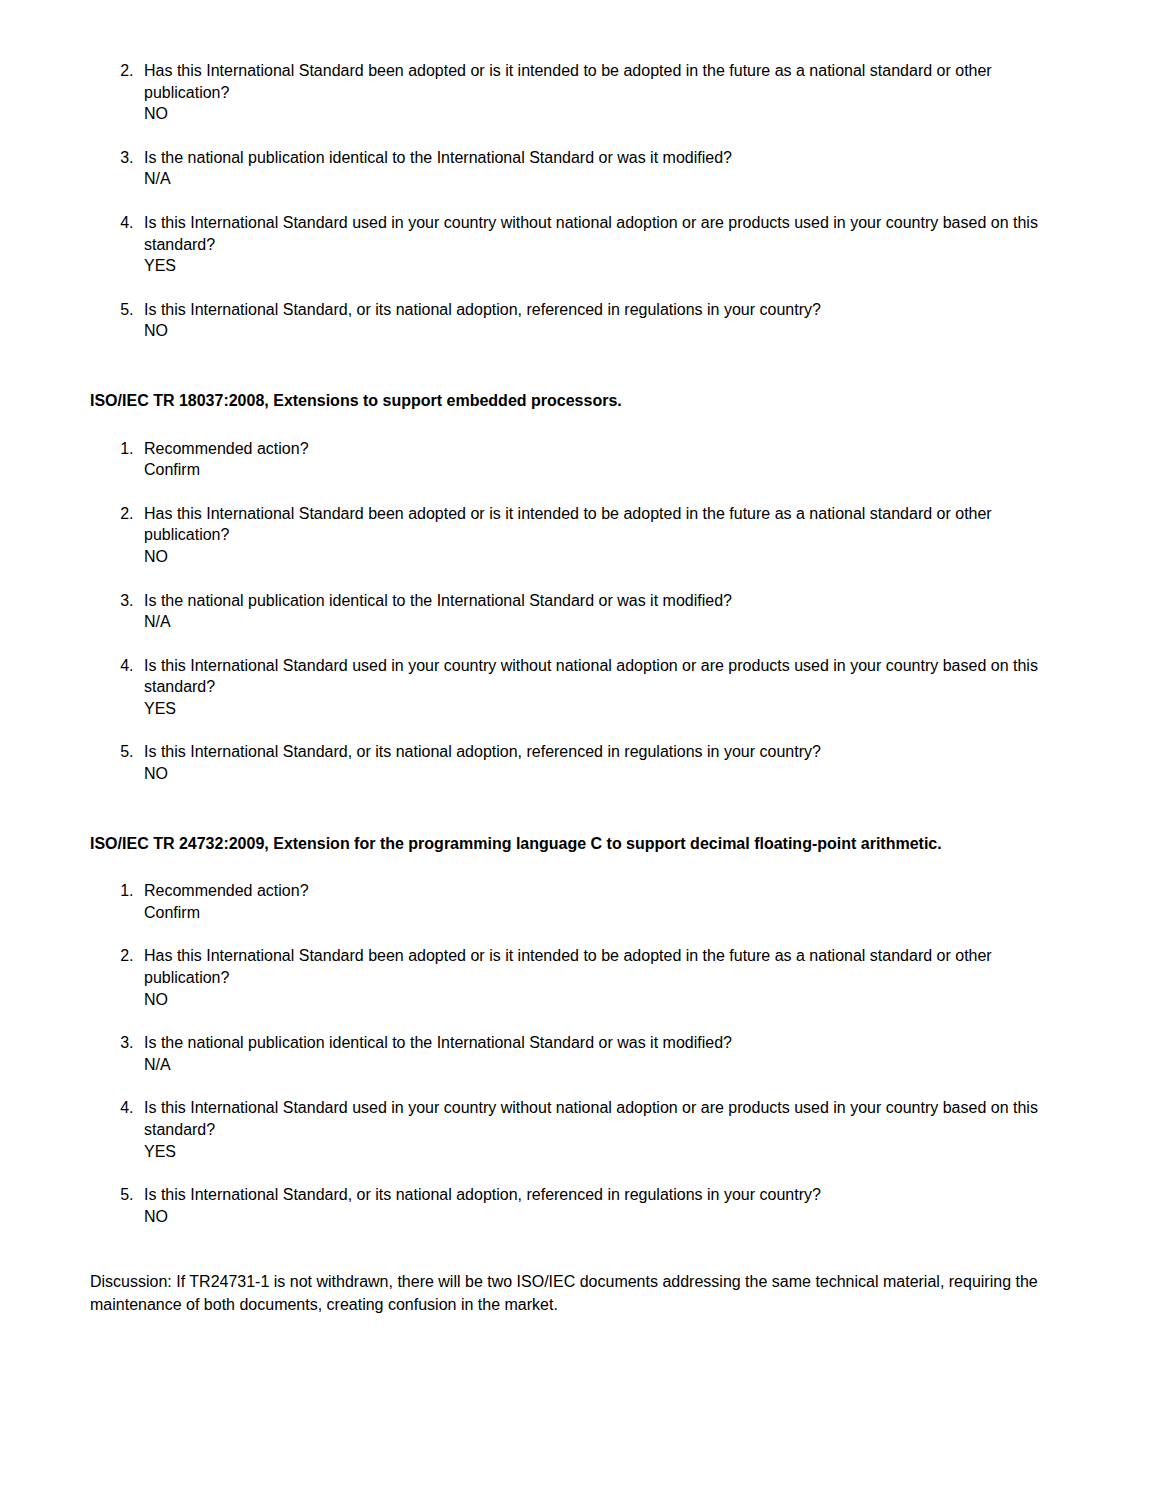Has this International Standard been adopted or is it intended to be adopted in the future as a national standard or other publication? NO
Is the national publication identical to the International Standard or was it modified? N/A
Is this International Standard used in your country without national adoption or are products used in your country based on this standard? YES
Is this International Standard, or its national adoption, referenced in regulations in your country? NO
ISO/IEC TR 18037:2008, Extensions to support embedded processors.
Recommended action? Confirm
Has this International Standard been adopted or is it intended to be adopted in the future as a national standard or other publication? NO
Is the national publication identical to the International Standard or was it modified? N/A
Is this International Standard used in your country without national adoption or are products used in your country based on this standard? YES
Is this International Standard, or its national adoption, referenced in regulations in your country? NO
ISO/IEC TR 24732:2009, Extension for the programming language C to support decimal floating-point arithmetic.
Recommended action? Confirm
Has this International Standard been adopted or is it intended to be adopted in the future as a national standard or other publication? NO
Is the national publication identical to the International Standard or was it modified? N/A
Is this International Standard used in your country without national adoption or are products used in your country based on this standard? YES
Is this International Standard, or its national adoption, referenced in regulations in your country? NO
Discussion: If TR24731-1 is not withdrawn, there will be two ISO/IEC documents addressing the same technical material, requiring the maintenance of both documents, creating confusion in the market.